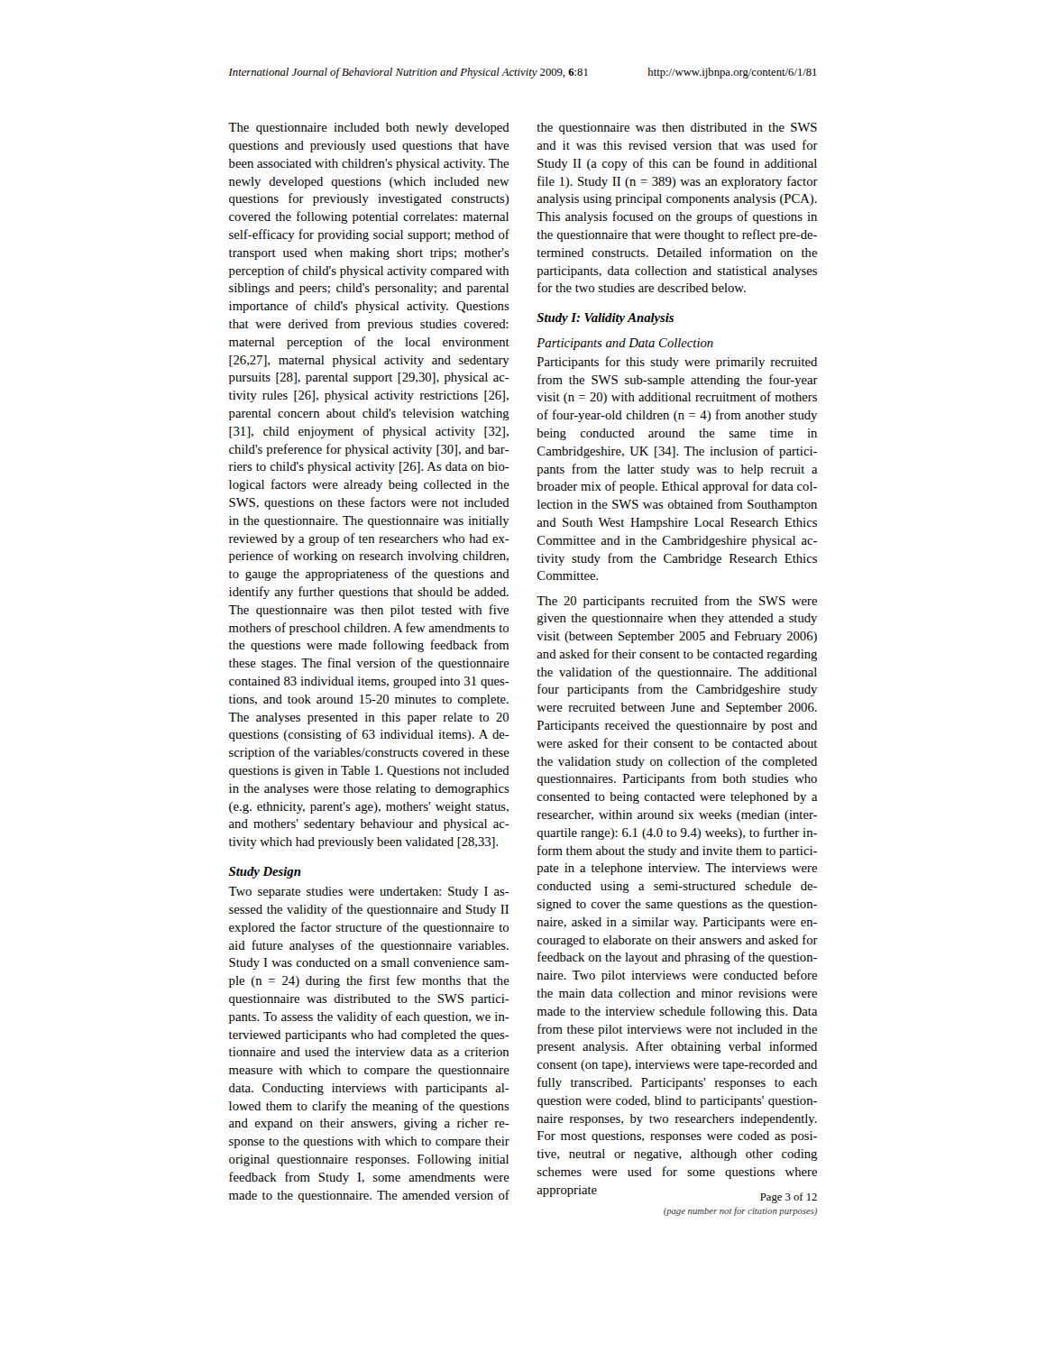International Journal of Behavioral Nutrition and Physical Activity 2009, 6:81
http://www.ijbnpa.org/content/6/1/81
The questionnaire included both newly developed questions and previously used questions that have been associated with children's physical activity. The newly developed questions (which included new questions for previously investigated constructs) covered the following potential correlates: maternal self-efficacy for providing social support; method of transport used when making short trips; mother's perception of child's physical activity compared with siblings and peers; child's personality; and parental importance of child's physical activity. Questions that were derived from previous studies covered: maternal perception of the local environment [26,27], maternal physical activity and sedentary pursuits [28], parental support [29,30], physical activity rules [26], physical activity restrictions [26], parental concern about child's television watching [31], child enjoyment of physical activity [32], child's preference for physical activity [30], and barriers to child's physical activity [26]. As data on biological factors were already being collected in the SWS, questions on these factors were not included in the questionnaire. The questionnaire was initially reviewed by a group of ten researchers who had experience of working on research involving children, to gauge the appropriateness of the questions and identify any further questions that should be added. The questionnaire was then pilot tested with five mothers of preschool children. A few amendments to the questions were made following feedback from these stages. The final version of the questionnaire contained 83 individual items, grouped into 31 questions, and took around 15-20 minutes to complete. The analyses presented in this paper relate to 20 questions (consisting of 63 individual items). A description of the variables/constructs covered in these questions is given in Table 1. Questions not included in the analyses were those relating to demographics (e.g. ethnicity, parent's age), mothers' weight status, and mothers' sedentary behaviour and physical activity which had previously been validated [28,33].
Study Design
Two separate studies were undertaken: Study I assessed the validity of the questionnaire and Study II explored the factor structure of the questionnaire to aid future analyses of the questionnaire variables. Study I was conducted on a small convenience sample (n = 24) during the first few months that the questionnaire was distributed to the SWS participants. To assess the validity of each question, we interviewed participants who had completed the questionnaire and used the interview data as a criterion measure with which to compare the questionnaire data. Conducting interviews with participants allowed them to clarify the meaning of the questions and expand on their answers, giving a richer response to the questions with which to compare their original questionnaire responses. Following initial feedback from Study I, some amendments were made to the questionnaire. The amended version of the questionnaire was then distributed in the SWS and it was this revised version that was used for Study II (a copy of this can be found in additional file 1). Study II (n = 389) was an exploratory factor analysis using principal components analysis (PCA). This analysis focused on the groups of questions in the questionnaire that were thought to reflect pre-determined constructs. Detailed information on the participants, data collection and statistical analyses for the two studies are described below.
Study I: Validity Analysis
Participants and Data Collection
Participants for this study were primarily recruited from the SWS sub-sample attending the four-year visit (n = 20) with additional recruitment of mothers of four-year-old children (n = 4) from another study being conducted around the same time in Cambridgeshire, UK [34]. The inclusion of participants from the latter study was to help recruit a broader mix of people. Ethical approval for data collection in the SWS was obtained from Southampton and South West Hampshire Local Research Ethics Committee and in the Cambridgeshire physical activity study from the Cambridge Research Ethics Committee.
The 20 participants recruited from the SWS were given the questionnaire when they attended a study visit (between September 2005 and February 2006) and asked for their consent to be contacted regarding the validation of the questionnaire. The additional four participants from the Cambridgeshire study were recruited between June and September 2006. Participants received the questionnaire by post and were asked for their consent to be contacted about the validation study on collection of the completed questionnaires. Participants from both studies who consented to being contacted were telephoned by a researcher, within around six weeks (median (inter-quartile range): 6.1 (4.0 to 9.4) weeks), to further inform them about the study and invite them to participate in a telephone interview. The interviews were conducted using a semi-structured schedule designed to cover the same questions as the questionnaire, asked in a similar way. Participants were encouraged to elaborate on their answers and asked for feedback on the layout and phrasing of the questionnaire. Two pilot interviews were conducted before the main data collection and minor revisions were made to the interview schedule following this. Data from these pilot interviews were not included in the present analysis. After obtaining verbal informed consent (on tape), interviews were tape-recorded and fully transcribed. Participants' responses to each question were coded, blind to participants' questionnaire responses, by two researchers independently. For most questions, responses were coded as positive, neutral or negative, although other coding schemes were used for some questions where appropriate
Page 3 of 12
(page number not for citation purposes)